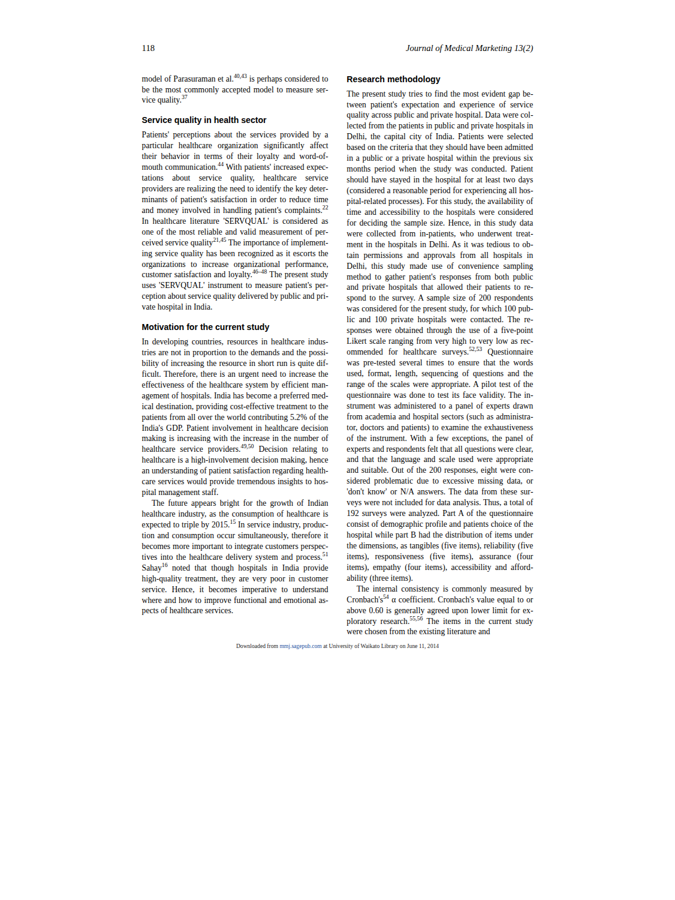118 Journal of Medical Marketing 13(2)
model of Parasuraman et al.40,43 is perhaps considered to be the most commonly accepted model to measure service quality.37
Service quality in health sector
Patients' perceptions about the services provided by a particular healthcare organization significantly affect their behavior in terms of their loyalty and word-of-mouth communication.44 With patients' increased expectations about service quality, healthcare service providers are realizing the need to identify the key determinants of patient's satisfaction in order to reduce time and money involved in handling patient's complaints.22 In healthcare literature 'SERVQUAL' is considered as one of the most reliable and valid measurement of perceived service quality21,45 The importance of implementing service quality has been recognized as it escorts the organizations to increase organizational performance, customer satisfaction and loyalty.46–48 The present study uses 'SERVQUAL' instrument to measure patient's perception about service quality delivered by public and private hospital in India.
Motivation for the current study
In developing countries, resources in healthcare industries are not in proportion to the demands and the possibility of increasing the resource in short run is quite difficult. Therefore, there is an urgent need to increase the effectiveness of the healthcare system by efficient management of hospitals. India has become a preferred medical destination, providing cost-effective treatment to the patients from all over the world contributing 5.2% of the India's GDP. Patient involvement in healthcare decision making is increasing with the increase in the number of healthcare service providers.49,50 Decision relating to healthcare is a high-involvement decision making, hence an understanding of patient satisfaction regarding healthcare services would provide tremendous insights to hospital management staff.
The future appears bright for the growth of Indian healthcare industry, as the consumption of healthcare is expected to triple by 2015.15 In service industry, production and consumption occur simultaneously, therefore it becomes more important to integrate customers perspectives into the healthcare delivery system and process.51 Sahay16 noted that though hospitals in India provide high-quality treatment, they are very poor in customer service. Hence, it becomes imperative to understand where and how to improve functional and emotional aspects of healthcare services.
Research methodology
The present study tries to find the most evident gap between patient's expectation and experience of service quality across public and private hospital. Data were collected from the patients in public and private hospitals in Delhi, the capital city of India. Patients were selected based on the criteria that they should have been admitted in a public or a private hospital within the previous six months period when the study was conducted. Patient should have stayed in the hospital for at least two days (considered a reasonable period for experiencing all hospital-related processes). For this study, the availability of time and accessibility to the hospitals were considered for deciding the sample size. Hence, in this study data were collected from in-patients, who underwent treatment in the hospitals in Delhi. As it was tedious to obtain permissions and approvals from all hospitals in Delhi, this study made use of convenience sampling method to gather patient's responses from both public and private hospitals that allowed their patients to respond to the survey. A sample size of 200 respondents was considered for the present study, for which 100 public and 100 private hospitals were contacted. The responses were obtained through the use of a five-point Likert scale ranging from very high to very low as recommended for healthcare surveys.52,53 Questionnaire was pre-tested several times to ensure that the words used, format, length, sequencing of questions and the range of the scales were appropriate. A pilot test of the questionnaire was done to test its face validity. The instrument was administered to a panel of experts drawn from academia and hospital sectors (such as administrator, doctors and patients) to examine the exhaustiveness of the instrument. With a few exceptions, the panel of experts and respondents felt that all questions were clear, and that the language and scale used were appropriate and suitable. Out of the 200 responses, eight were considered problematic due to excessive missing data, or 'don't know' or N/A answers. The data from these surveys were not included for data analysis. Thus, a total of 192 surveys were analyzed. Part A of the questionnaire consist of demographic profile and patients choice of the hospital while part B had the distribution of items under the dimensions, as tangibles (five items), reliability (five items), responsiveness (five items), assurance (four items), empathy (four items), accessibility and affordability (three items).
The internal consistency is commonly measured by Cronbach's54 α coefficient. Cronbach's value equal to or above 0.60 is generally agreed upon lower limit for exploratory research.55,56 The items in the current study were chosen from the existing literature and
Downloaded from mmj.sagepub.com at University of Waikato Library on June 11, 2014